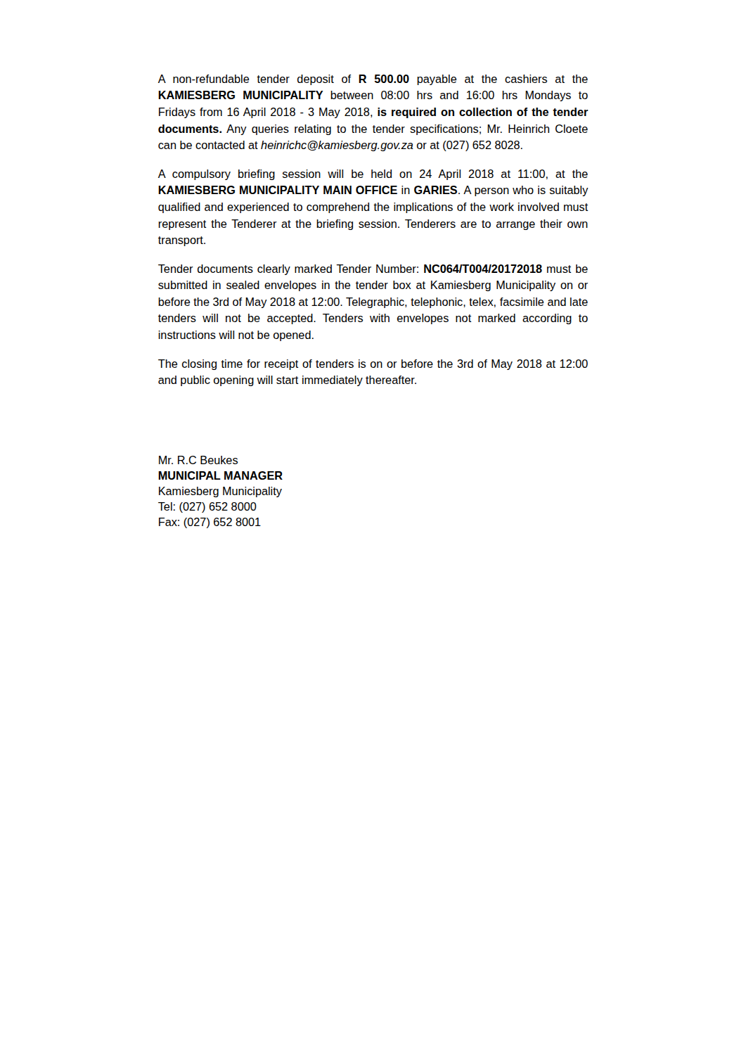A non-refundable tender deposit of R 500.00 payable at the cashiers at the KAMIESBERG MUNICIPALITY between 08:00 hrs and 16:00 hrs Mondays to Fridays from 16 April 2018 - 3 May 2018, is required on collection of the tender documents. Any queries relating to the tender specifications; Mr. Heinrich Cloete can be contacted at heinrichc@kamiesberg.gov.za or at (027) 652 8028.
A compulsory briefing session will be held on 24 April 2018 at 11:00, at the KAMIESBERG MUNICIPALITY MAIN OFFICE in GARIES. A person who is suitably qualified and experienced to comprehend the implications of the work involved must represent the Tenderer at the briefing session. Tenderers are to arrange their own transport.
Tender documents clearly marked Tender Number: NC064/T004/20172018 must be submitted in sealed envelopes in the tender box at Kamiesberg Municipality on or before the 3rd of May 2018 at 12:00. Telegraphic, telephonic, telex, facsimile and late tenders will not be accepted. Tenders with envelopes not marked according to instructions will not be opened.
The closing time for receipt of tenders is on or before the 3rd of May 2018 at 12:00 and public opening will start immediately thereafter.
Mr. R.C Beukes
MUNICIPAL MANAGER
Kamiesberg Municipality
Tel: (027) 652 8000
Fax: (027) 652 8001